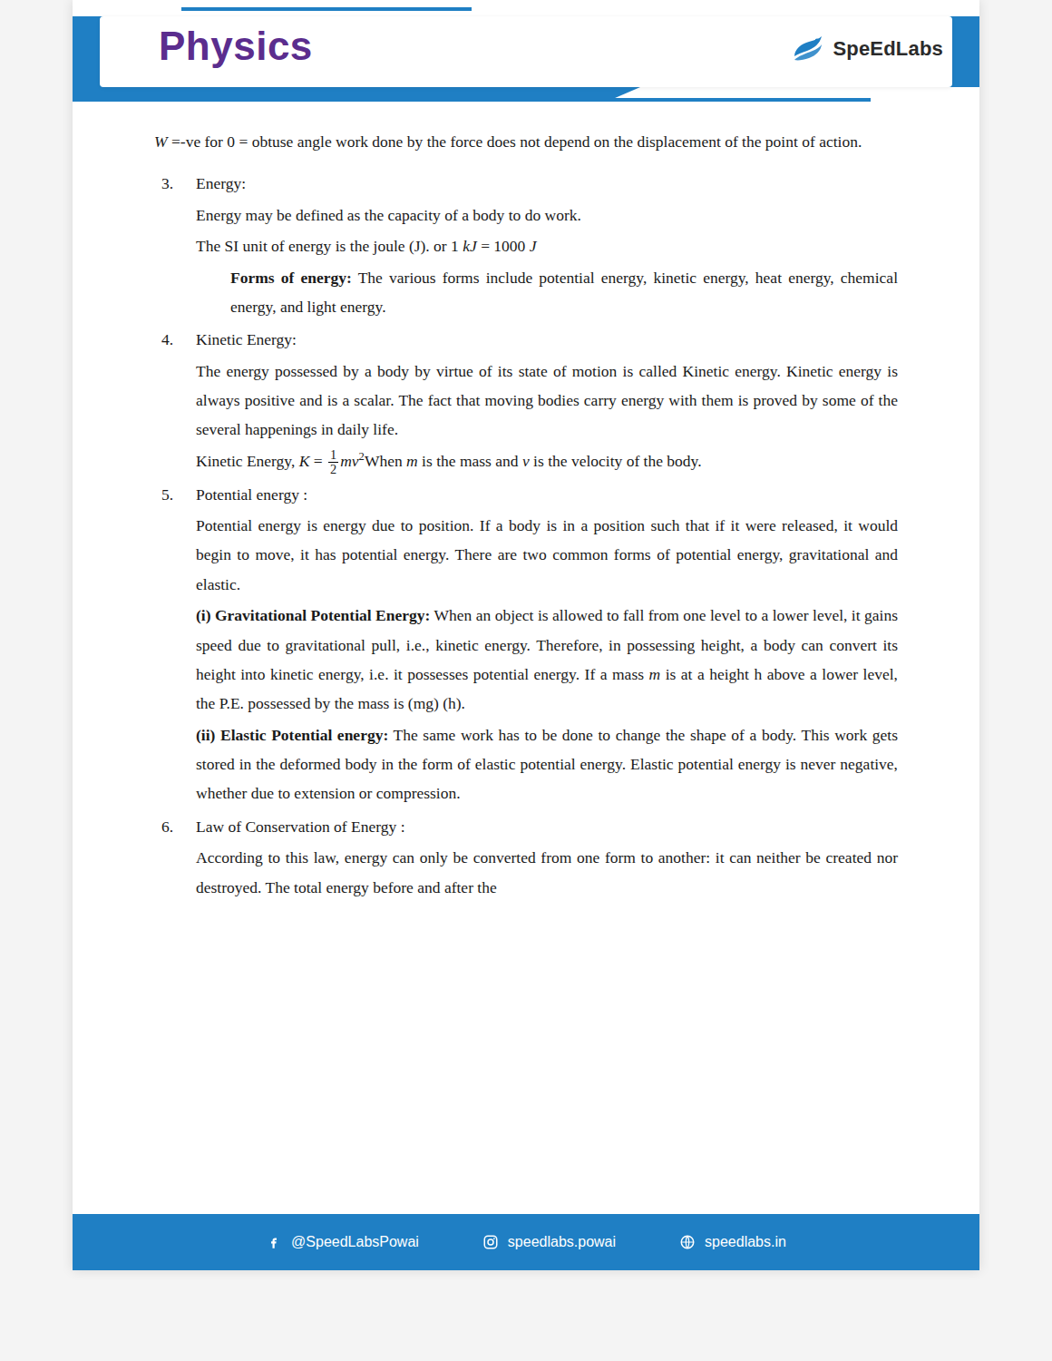Physics
SpeEdLabs
W =-ve for 0 = obtuse angle work done by the force does not depend on the displacement of the point of action.
Energy:
Energy may be defined as the capacity of a body to do work.
The SI unit of energy is the joule (J). or 1 kJ = 1000 J
Forms of energy: The various forms include potential energy, kinetic energy, heat energy, chemical energy, and light energy.
Kinetic Energy:
The energy possessed by a body by virtue of its state of motion is called Kinetic energy. Kinetic energy is always positive and is a scalar. The fact that moving bodies carry energy with them is proved by some of the several happenings in daily life.
Kinetic Energy, K = 12 mv2When m is the mass and v is the velocity of the body.
Potential energy :
Potential energy is energy due to position. If a body is in a position such that if it were released, it would begin to move, it has potential energy. There are two common forms of potential energy, gravitational and elastic.
(i) Gravitational Potential Energy: When an object is allowed to fall from one level to a lower level, it gains speed due to gravitational pull, i.e., kinetic energy. Therefore, in possessing height, a body can convert its height into kinetic energy, i.e. it possesses potential energy. If a mass m is at a height h above a lower level, the P.E. possessed by the mass is (mg) (h).
(ii) Elastic Potential energy: The same work has to be done to change the shape of a body. This work gets stored in the deformed body in the form of elastic potential energy. Elastic potential energy is never negative, whether due to extension or compression.
Law of Conservation of Energy :
According to this law, energy can only be converted from one form to another: it can neither be created nor destroyed. The total energy before and after the
@SpeedLabsPowai speedlabs.powai speedlabs.in